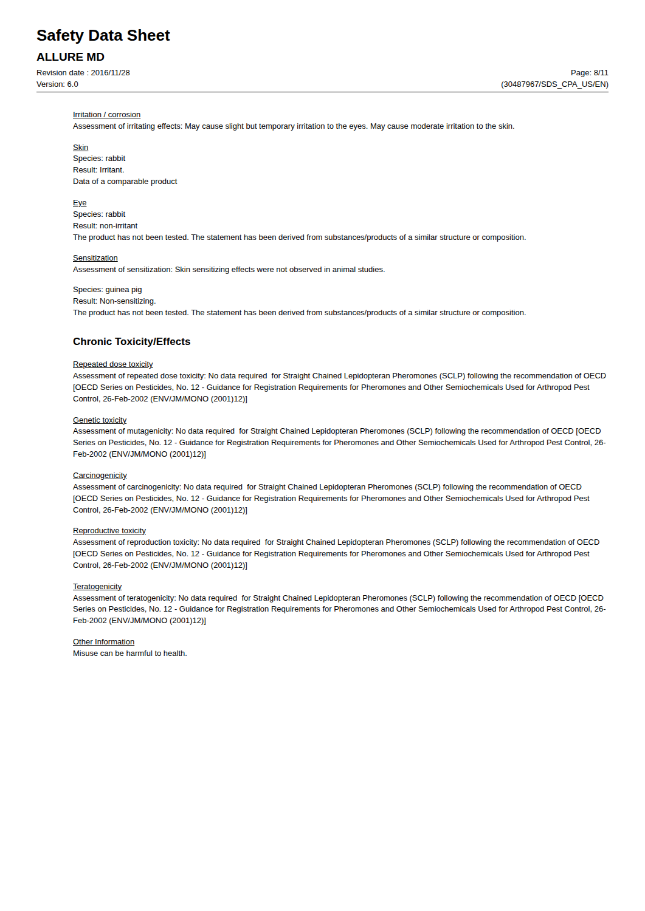Safety Data Sheet
ALLURE MD
Revision date : 2016/11/28
Version: 6.0
Page: 8/11
(30487967/SDS_CPA_US/EN)
Irritation / corrosion
Assessment of irritating effects: May cause slight but temporary irritation to the eyes. May cause moderate irritation to the skin.
Skin
Species: rabbit
Result: Irritant.
Data of a comparable product
Eye
Species: rabbit
Result: non-irritant
The product has not been tested. The statement has been derived from substances/products of a similar structure or composition.
Sensitization
Assessment of sensitization: Skin sensitizing effects were not observed in animal studies.
Species: guinea pig
Result: Non-sensitizing.
The product has not been tested. The statement has been derived from substances/products of a similar structure or composition.
Chronic Toxicity/Effects
Repeated dose toxicity
Assessment of repeated dose toxicity: No data required for Straight Chained Lepidopteran Pheromones (SCLP) following the recommendation of OECD [OECD Series on Pesticides, No. 12 - Guidance for Registration Requirements for Pheromones and Other Semiochemicals Used for Arthropod Pest Control, 26-Feb-2002 (ENV/JM/MONO (2001)12)]
Genetic toxicity
Assessment of mutagenicity: No data required for Straight Chained Lepidopteran Pheromones (SCLP) following the recommendation of OECD [OECD Series on Pesticides, No. 12 - Guidance for Registration Requirements for Pheromones and Other Semiochemicals Used for Arthropod Pest Control, 26-Feb-2002 (ENV/JM/MONO (2001)12)]
Carcinogenicity
Assessment of carcinogenicity: No data required for Straight Chained Lepidopteran Pheromones (SCLP) following the recommendation of OECD [OECD Series on Pesticides, No. 12 - Guidance for Registration Requirements for Pheromones and Other Semiochemicals Used for Arthropod Pest Control, 26-Feb-2002 (ENV/JM/MONO (2001)12)]
Reproductive toxicity
Assessment of reproduction toxicity: No data required for Straight Chained Lepidopteran Pheromones (SCLP) following the recommendation of OECD [OECD Series on Pesticides, No. 12 - Guidance for Registration Requirements for Pheromones and Other Semiochemicals Used for Arthropod Pest Control, 26-Feb-2002 (ENV/JM/MONO (2001)12)]
Teratogenicity
Assessment of teratogenicity: No data required for Straight Chained Lepidopteran Pheromones (SCLP) following the recommendation of OECD [OECD Series on Pesticides, No. 12 - Guidance for Registration Requirements for Pheromones and Other Semiochemicals Used for Arthropod Pest Control, 26-Feb-2002 (ENV/JM/MONO (2001)12)]
Other Information
Misuse can be harmful to health.